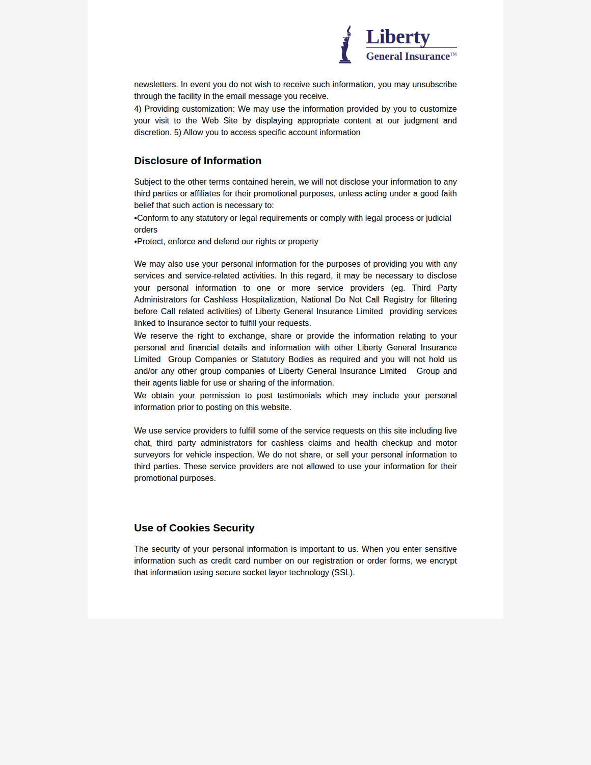Liberty
General InsuranceTM
newsletters. In event you do not wish to receive such information, you may unsubscribe through the facility in the email message you receive.
4) Providing customization: We may use the information provided by you to customize your visit to the Web Site by displaying appropriate content at our judgment and discretion. 5) Allow you to access specific account information
Disclosure of Information
Subject to the other terms contained herein, we will not disclose your information to any third parties or affiliates for their promotional purposes, unless acting under a good faith belief that such action is necessary to:
•Conform to any statutory or legal requirements or comply with legal process or judicial orders
•Protect, enforce and defend our rights or property
We may also use your personal information for the purposes of providing you with any services and service-related activities. In this regard, it may be necessary to disclose your personal information to one or more service providers (eg. Third Party Administrators for Cashless Hospitalization, National Do Not Call Registry for filtering before Call related activities) of Liberty General Insurance Limited providing services linked to Insurance sector to fulfill your requests.
We reserve the right to exchange, share or provide the information relating to your personal and financial details and information with other Liberty General Insurance Limited Group Companies or Statutory Bodies as required and you will not hold us and/or any other group companies of Liberty General Insurance Limited Group and their agents liable for use or sharing of the information.
We obtain your permission to post testimonials which may include your personal information prior to posting on this website.
We use service providers to fulfill some of the service requests on this site including live chat, third party administrators for cashless claims and health checkup and motor surveyors for vehicle inspection. We do not share, or sell your personal information to third parties. These service providers are not allowed to use your information for their promotional purposes.
Use of Cookies Security
The security of your personal information is important to us. When you enter sensitive information such as credit card number on our registration or order forms, we encrypt that information using secure socket layer technology (SSL).